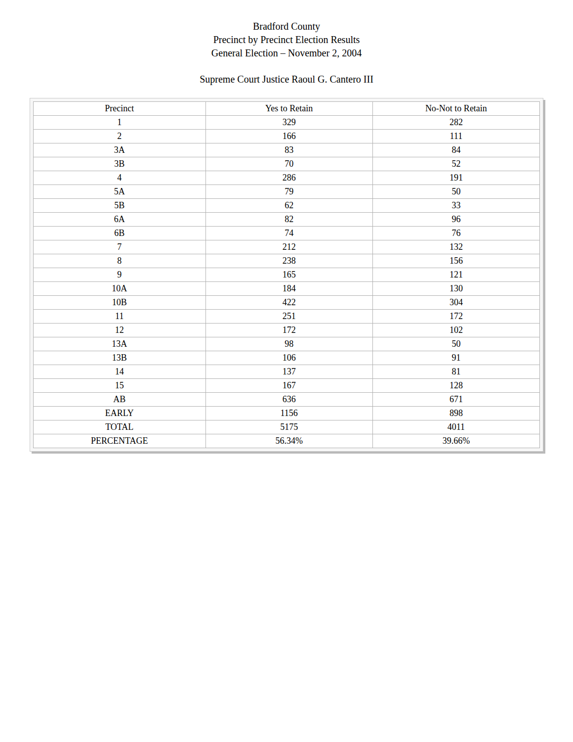Bradford County
Precinct by Precinct Election Results
General Election – November 2, 2004
Supreme Court Justice Raoul G. Cantero III
| Precinct | Yes to Retain | No-Not to Retain |
| --- | --- | --- |
| 1 | 329 | 282 |
| 2 | 166 | 111 |
| 3A | 83 | 84 |
| 3B | 70 | 52 |
| 4 | 286 | 191 |
| 5A | 79 | 50 |
| 5B | 62 | 33 |
| 6A | 82 | 96 |
| 6B | 74 | 76 |
| 7 | 212 | 132 |
| 8 | 238 | 156 |
| 9 | 165 | 121 |
| 10A | 184 | 130 |
| 10B | 422 | 304 |
| 11 | 251 | 172 |
| 12 | 172 | 102 |
| 13A | 98 | 50 |
| 13B | 106 | 91 |
| 14 | 137 | 81 |
| 15 | 167 | 128 |
| AB | 636 | 671 |
| EARLY | 1156 | 898 |
| TOTAL | 5175 | 4011 |
| PERCENTAGE | 56.34% | 39.66% |